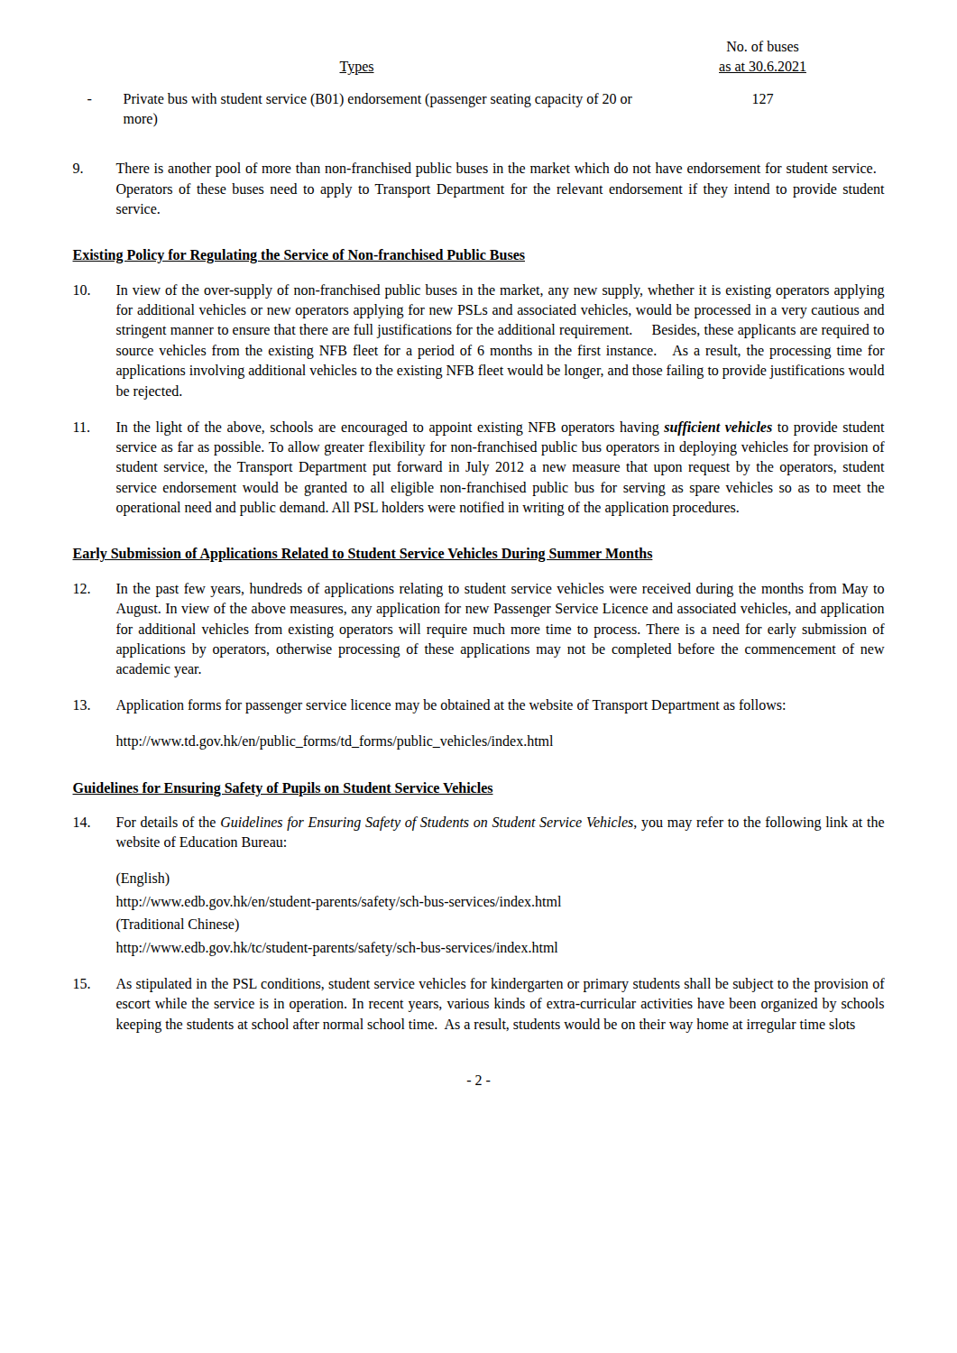| Types | No. of buses as at 30.6.2021 |
| --- | --- |
| - Private bus with student service (B01) endorsement (passenger seating capacity of 20 or more) | 127 |
9. There is another pool of more than non-franchised public buses in the market which do not have endorsement for student service. Operators of these buses need to apply to Transport Department for the relevant endorsement if they intend to provide student service.
Existing Policy for Regulating the Service of Non-franchised Public Buses
10. In view of the over-supply of non-franchised public buses in the market, any new supply, whether it is existing operators applying for additional vehicles or new operators applying for new PSLs and associated vehicles, would be processed in a very cautious and stringent manner to ensure that there are full justifications for the additional requirement. Besides, these applicants are required to source vehicles from the existing NFB fleet for a period of 6 months in the first instance. As a result, the processing time for applications involving additional vehicles to the existing NFB fleet would be longer, and those failing to provide justifications would be rejected.
11. In the light of the above, schools are encouraged to appoint existing NFB operators having sufficient vehicles to provide student service as far as possible. To allow greater flexibility for non-franchised public bus operators in deploying vehicles for provision of student service, the Transport Department put forward in July 2012 a new measure that upon request by the operators, student service endorsement would be granted to all eligible non-franchised public bus for serving as spare vehicles so as to meet the operational need and public demand. All PSL holders were notified in writing of the application procedures.
Early Submission of Applications Related to Student Service Vehicles During Summer Months
12. In the past few years, hundreds of applications relating to student service vehicles were received during the months from May to August. In view of the above measures, any application for new Passenger Service Licence and associated vehicles, and application for additional vehicles from existing operators will require much more time to process. There is a need for early submission of applications by operators, otherwise processing of these applications may not be completed before the commencement of new academic year.
13. Application forms for passenger service licence may be obtained at the website of Transport Department as follows:
http://www.td.gov.hk/en/public_forms/td_forms/public_vehicles/index.html
Guidelines for Ensuring Safety of Pupils on Student Service Vehicles
14. For details of the Guidelines for Ensuring Safety of Students on Student Service Vehicles, you may refer to the following link at the website of Education Bureau:
(English)
http://www.edb.gov.hk/en/student-parents/safety/sch-bus-services/index.html
(Traditional Chinese)
http://www.edb.gov.hk/tc/student-parents/safety/sch-bus-services/index.html
15. As stipulated in the PSL conditions, student service vehicles for kindergarten or primary students shall be subject to the provision of escort while the service is in operation. In recent years, various kinds of extra-curricular activities have been organized by schools keeping the students at school after normal school time. As a result, students would be on their way home at irregular time slots
- 2 -